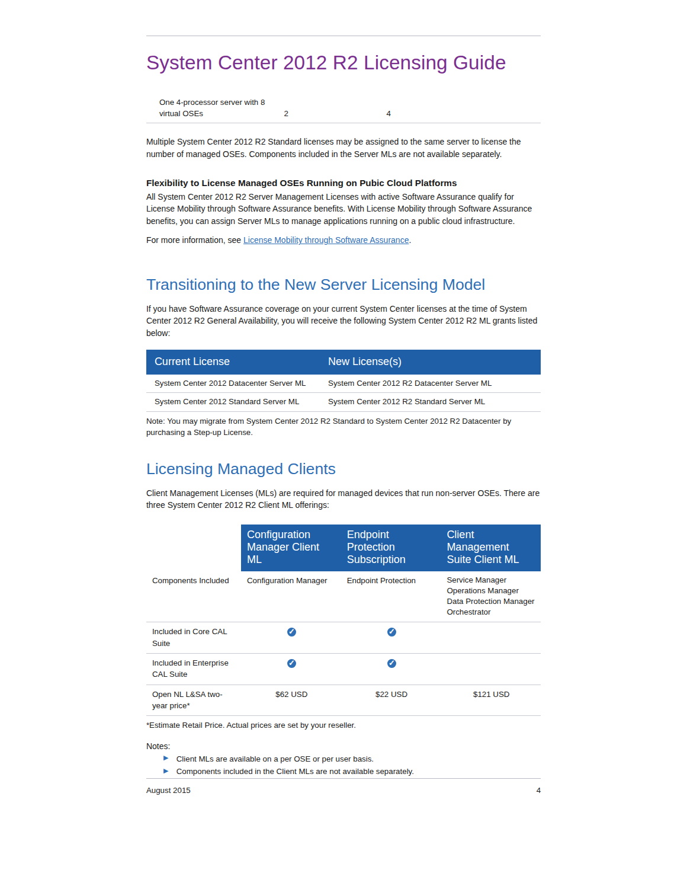System Center 2012 R2 Licensing Guide
| One 4-processor server with 8 virtual OSEs | 2 | 4 |
Multiple System Center 2012 R2 Standard licenses may be assigned to the same server to license the number of managed OSEs. Components included in the Server MLs are not available separately.
Flexibility to License Managed OSEs Running on Pubic Cloud Platforms
All System Center 2012 R2 Server Management Licenses with active Software Assurance qualify for License Mobility through Software Assurance benefits. With License Mobility through Software Assurance benefits, you can assign Server MLs to manage applications running on a public cloud infrastructure.
For more information, see License Mobility through Software Assurance.
Transitioning to the New Server Licensing Model
If you have Software Assurance coverage on your current System Center licenses at the time of System Center 2012 R2 General Availability, you will receive the following System Center 2012 R2 ML grants listed below:
| Current License | New License(s) |
| --- | --- |
| System Center 2012 Datacenter Server ML | System Center 2012 R2 Datacenter Server ML |
| System Center 2012 Standard Server ML | System Center 2012 R2 Standard Server ML |
Note: You may migrate from System Center 2012 R2 Standard to System Center 2012 R2 Datacenter by purchasing a Step-up License.
Licensing Managed Clients
Client Management Licenses (MLs) are required for managed devices that run non-server OSEs. There are three System Center 2012 R2 Client ML offerings:
| | Configuration Manager Client ML | Endpoint Protection Subscription | Client Management Suite Client ML |
| --- | --- | --- | --- |
| Components Included | Configuration Manager | Endpoint Protection | Service Manager Operations Manager Data Protection Manager Orchestrator |
| Included in Core CAL Suite | ✓ | ✓ | |
| Included in Enterprise CAL Suite | ✓ | ✓ | |
| Open NL L&SA two-year price* | $62 USD | $22 USD | $121 USD |
*Estimate Retail Price. Actual prices are set by your reseller.
Notes:
Client MLs are available on a per OSE or per user basis.
Components included in the Client MLs are not available separately.
August 2015 4